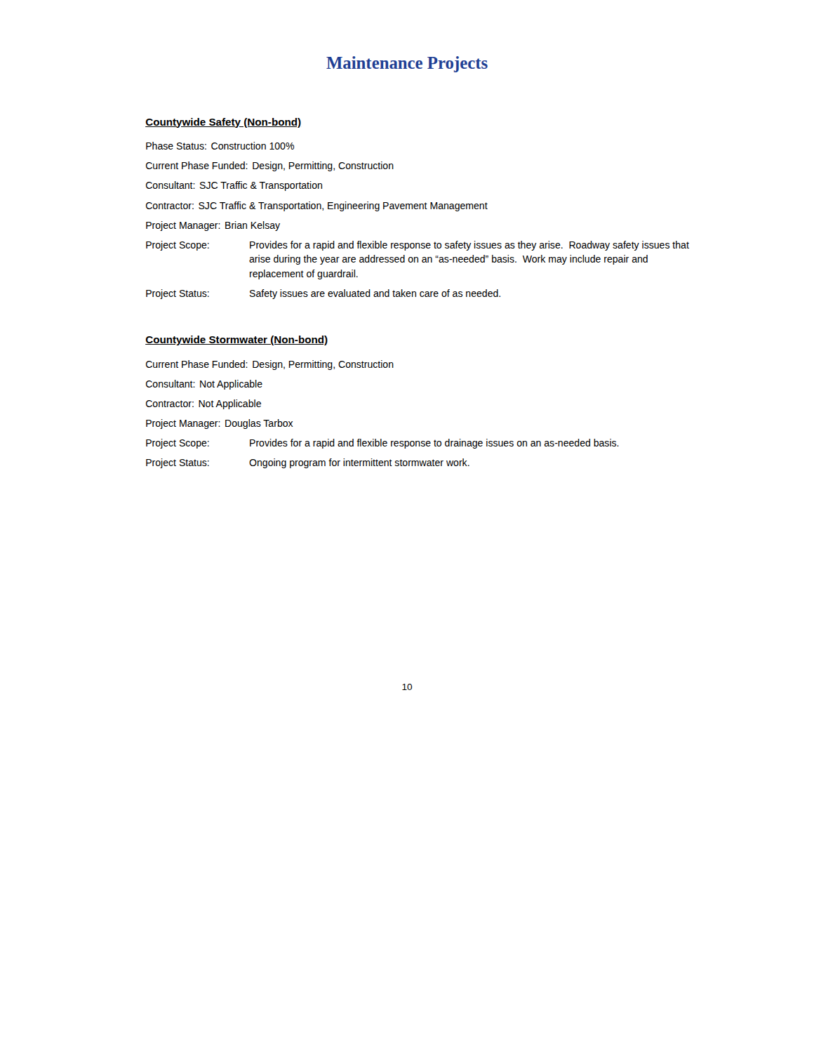Maintenance Projects
Countywide Safety (Non-bond)
Phase Status:
Construction 100%
Current Phase Funded:
Design, Permitting, Construction
Consultant:
SJC Traffic & Transportation
Contractor:
SJC Traffic & Transportation, Engineering Pavement Management
Project Manager:
Brian Kelsay
Project Scope:
Provides for a rapid and flexible response to safety issues as they arise. Roadway safety issues that arise during the year are addressed on an “as-needed” basis. Work may include repair and replacement of guardrail.
Project Status:
Safety issues are evaluated and taken care of as needed.
Countywide Stormwater (Non-bond)
Current Phase Funded:
Design, Permitting, Construction
Consultant:
Not Applicable
Contractor:
Not Applicable
Project Manager:
Douglas Tarbox
Project Scope:
Provides for a rapid and flexible response to drainage issues on an as-needed basis.
Project Status:
Ongoing program for intermittent stormwater work.
10